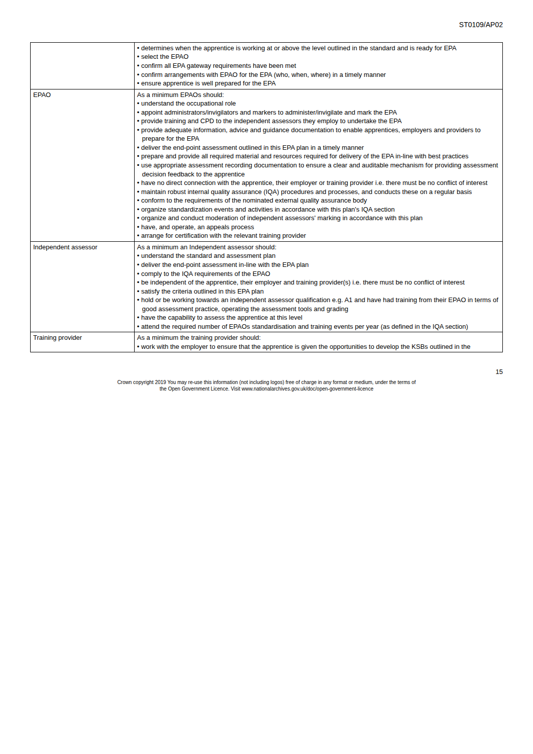ST0109/AP02
| | determines when the apprentice is working at or above the level outlined in the standard and is ready for EPA select the EPAO confirm all EPA gateway requirements have been met confirm arrangements with EPAO for the EPA (who, when, where) in a timely manner ensure apprentice is well prepared for the EPA |
| EPAO | As a minimum EPAOs should: understand the occupational role appoint administrators/invigilators and markers to administer/invigilate and mark the EPA provide training and CPD to the independent assessors they employ to undertake the EPA provide adequate information, advice and guidance documentation to enable apprentices, employers and providers to prepare for the EPA deliver the end-point assessment outlined in this EPA plan in a timely manner prepare and provide all required material and resources required for delivery of the EPA in-line with best practices use appropriate assessment recording documentation to ensure a clear and auditable mechanism for providing assessment decision feedback to the apprentice have no direct connection with the apprentice, their employer or training provider i.e. there must be no conflict of interest maintain robust internal quality assurance (IQA) procedures and processes, and conducts these on a regular basis conform to the requirements of the nominated external quality assurance body organize standardization events and activities in accordance with this plan's IQA section organize and conduct moderation of independent assessors' marking in accordance with this plan have, and operate, an appeals process arrange for certification with the relevant training provider |
| Independent assessor | As a minimum an Independent assessor should: understand the standard and assessment plan deliver the end-point assessment in-line with the EPA plan comply to the IQA requirements of the EPAO be independent of the apprentice, their employer and training provider(s) i.e. there must be no conflict of interest satisfy the criteria outlined in this EPA plan hold or be working towards an independent assessor qualification e.g. A1 and have had training from their EPAO in terms of good assessment practice, operating the assessment tools and grading have the capability to assess the apprentice at this level attend the required number of EPAOs standardisation and training events per year (as defined in the IQA section) |
| Training provider | As a minimum the training provider should: work with the employer to ensure that the apprentice is given the opportunities to develop the KSBs outlined in the |
15
Crown copyright 2019 You may re-use this information (not including logos) free of charge in any format or medium, under the terms of
the Open Government Licence. Visit www.nationalarchives.gov.uk/doc/open-government-licence